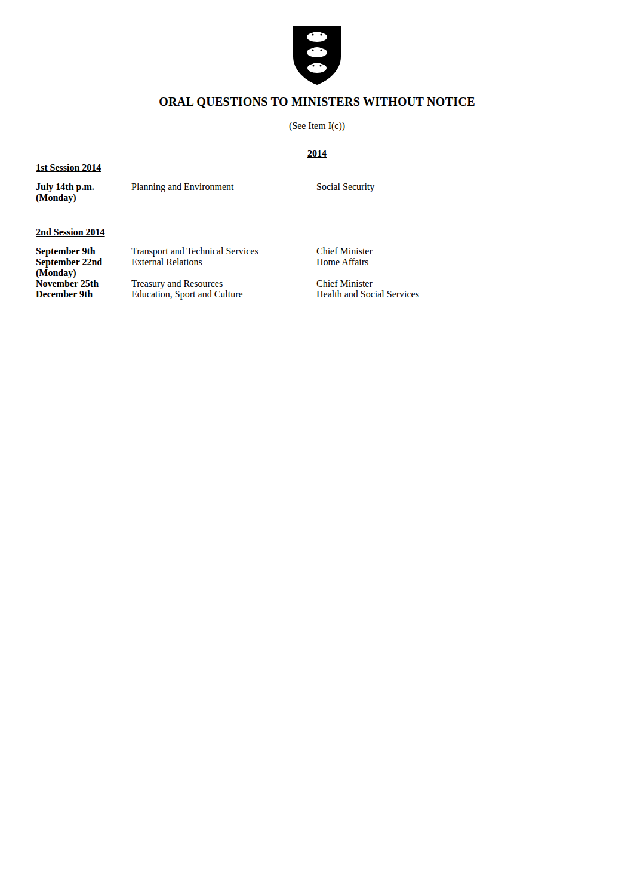ORAL QUESTIONS TO MINISTERS WITHOUT NOTICE
(See Item I(c))
2014
1st Session 2014
| July 14th p.m. (Monday) | Planning and Environment | Social Security |
2nd Session 2014
| September 9th | Transport and Technical Services | Chief Minister |
| September 22nd (Monday) | External Relations | Home Affairs |
| November 25th | Treasury and Resources | Chief Minister |
| December 9th | Education, Sport and Culture | Health and Social Services |